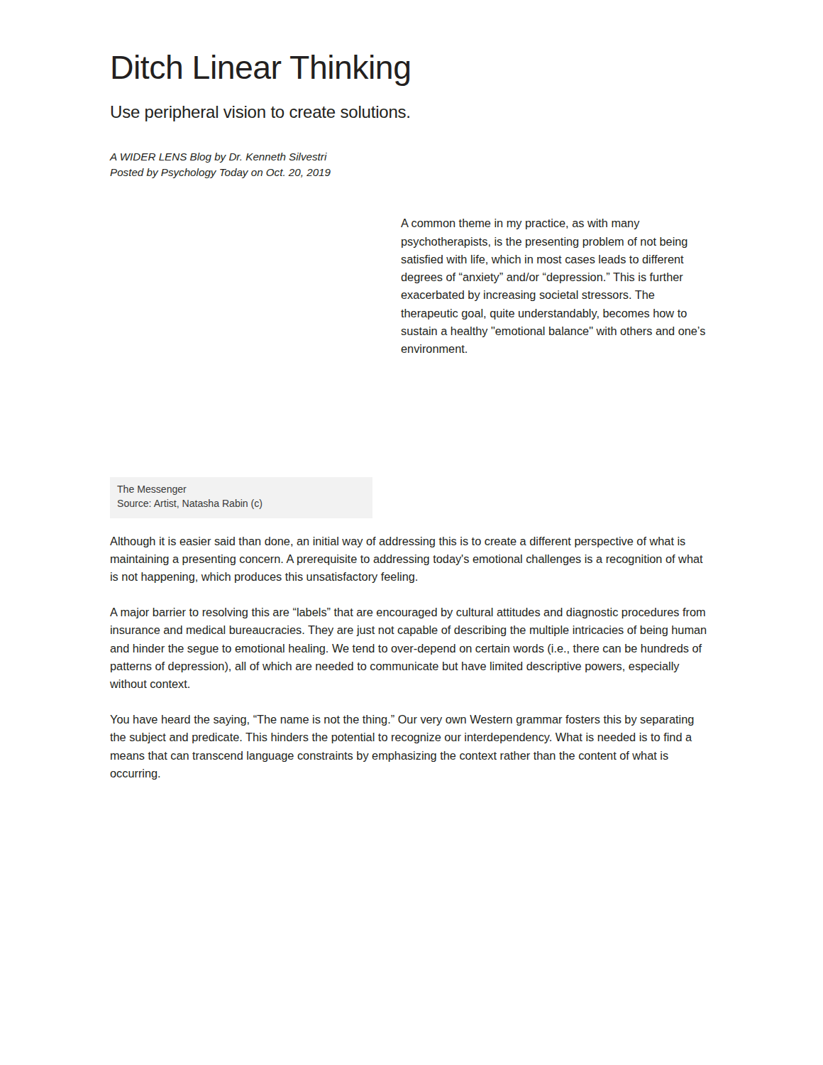Ditch Linear Thinking
Use peripheral vision to create solutions.
A WIDER LENS Blog by Dr. Kenneth Silvestri
Posted by Psychology Today on Oct. 20, 2019
The Messenger
Source: Artist, Natasha Rabin (c)
A common theme in my practice, as with many psychotherapists, is the presenting problem of not being satisfied with life, which in most cases leads to different degrees of “anxiety” and/or “depression.” This is further exacerbated by increasing societal stressors. The therapeutic goal, quite understandably, becomes how to sustain a healthy "emotional balance" with others and one’s environment.
Although it is easier said than done, an initial way of addressing this is to create a different perspective of what is maintaining a presenting concern. A prerequisite to addressing today's emotional challenges is a recognition of what is not happening, which produces this unsatisfactory feeling.
A major barrier to resolving this are “labels” that are encouraged by cultural attitudes and diagnostic procedures from insurance and medical bureaucracies. They are just not capable of describing the multiple intricacies of being human and hinder the segue to emotional healing. We tend to over-depend on certain words (i.e., there can be hundreds of patterns of depression), all of which are needed to communicate but have limited descriptive powers, especially without context.
You have heard the saying, “The name is not the thing.” Our very own Western grammar fosters this by separating the subject and predicate. This hinders the potential to recognize our interdependency. What is needed is to find a means that can transcend language constraints by emphasizing the context rather than the content of what is occurring.